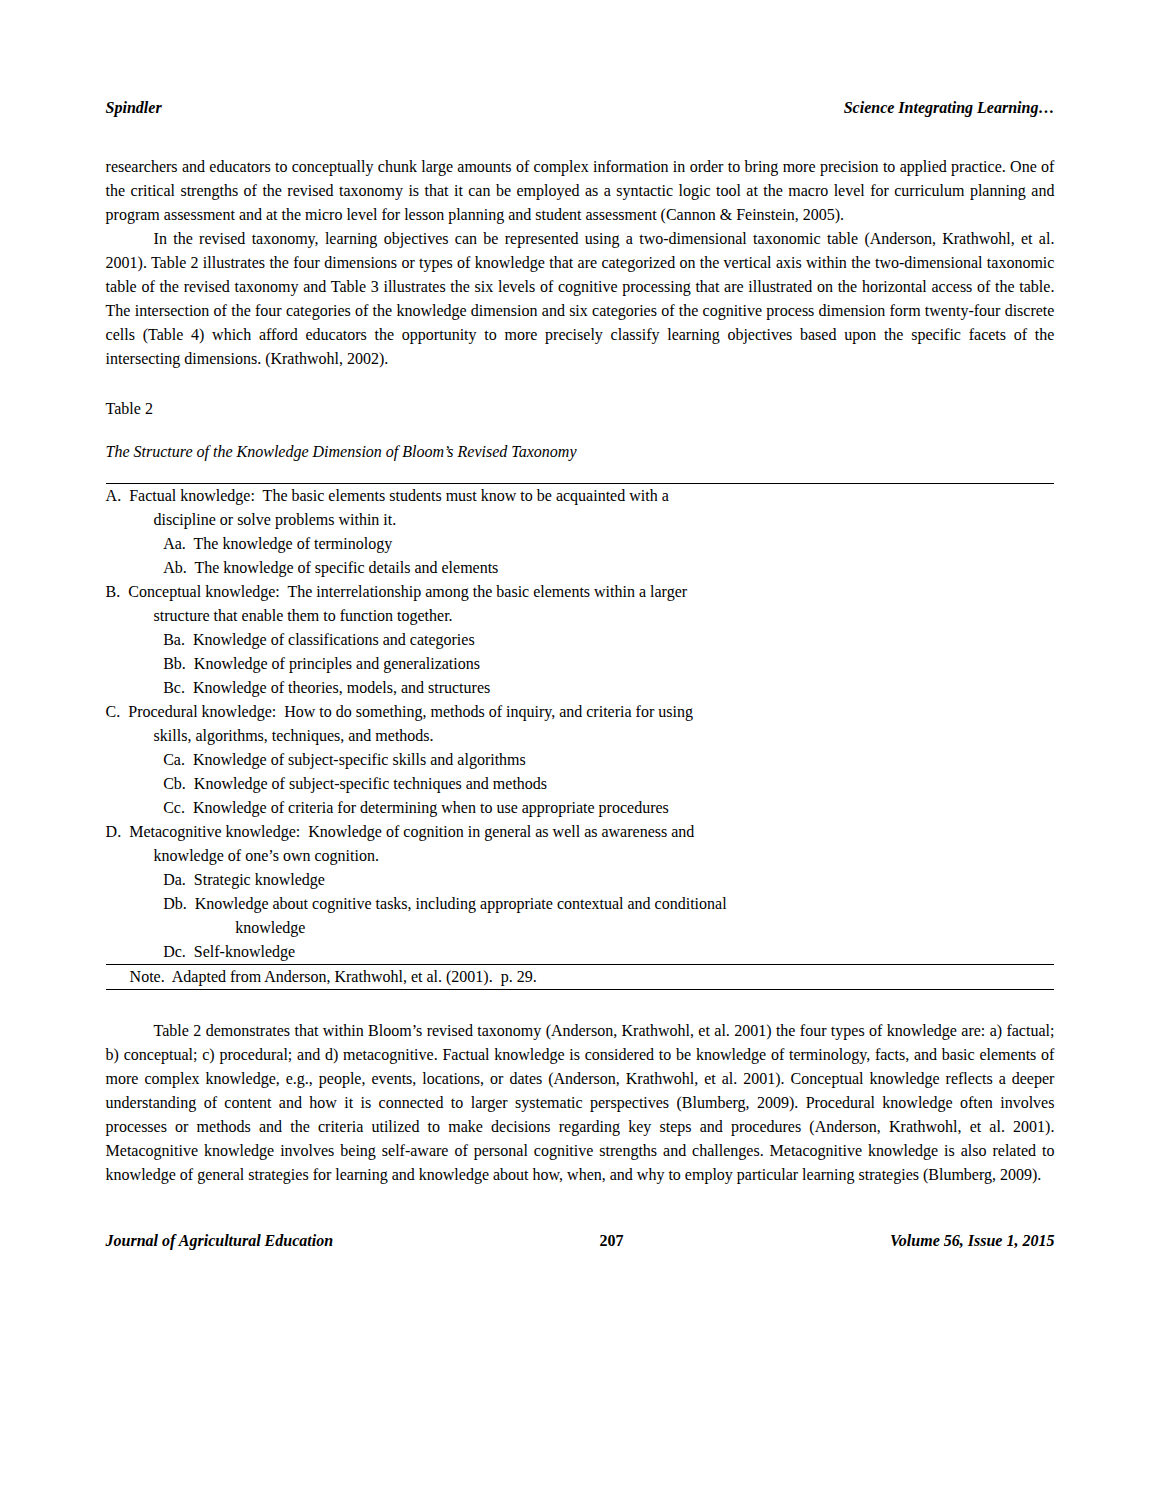Spindler Science Integrating Learning…
researchers and educators to conceptually chunk large amounts of complex information in order to bring more precision to applied practice. One of the critical strengths of the revised taxonomy is that it can be employed as a syntactic logic tool at the macro level for curriculum planning and program assessment and at the micro level for lesson planning and student assessment (Cannon & Feinstein, 2005).
In the revised taxonomy, learning objectives can be represented using a two-dimensional taxonomic table (Anderson, Krathwohl, et al. 2001). Table 2 illustrates the four dimensions or types of knowledge that are categorized on the vertical axis within the two-dimensional taxonomic table of the revised taxonomy and Table 3 illustrates the six levels of cognitive processing that are illustrated on the horizontal access of the table. The intersection of the four categories of the knowledge dimension and six categories of the cognitive process dimension form twenty-four discrete cells (Table 4) which afford educators the opportunity to more precisely classify learning objectives based upon the specific facets of the intersecting dimensions. (Krathwohl, 2002).
Table 2
The Structure of the Knowledge Dimension of Bloom’s Revised Taxonomy
| A. Factual knowledge: The basic elements students must know to be acquainted with a discipline or solve problems within it. Aa. The knowledge of terminology Ab. The knowledge of specific details and elements B. Conceptual knowledge: The interrelationship among the basic elements within a larger structure that enable them to function together. Ba. Knowledge of classifications and categories Bb. Knowledge of principles and generalizations Bc. Knowledge of theories, models, and structures C. Procedural knowledge: How to do something, methods of inquiry, and criteria for using skills, algorithms, techniques, and methods. Ca. Knowledge of subject-specific skills and algorithms Cb. Knowledge of subject-specific techniques and methods Cc. Knowledge of criteria for determining when to use appropriate procedures D. Metacognitive knowledge: Knowledge of cognition in general as well as awareness and knowledge of one’s own cognition. Da. Strategic knowledge Db. Knowledge about cognitive tasks, including appropriate contextual and conditional knowledge Dc. Self-knowledge |
| Note. Adapted from Anderson, Krathwohl, et al. (2001). p. 29. |
Table 2 demonstrates that within Bloom’s revised taxonomy (Anderson, Krathwohl, et al. 2001) the four types of knowledge are: a) factual; b) conceptual; c) procedural; and d) metacognitive. Factual knowledge is considered to be knowledge of terminology, facts, and basic elements of more complex knowledge, e.g., people, events, locations, or dates (Anderson, Krathwohl, et al. 2001). Conceptual knowledge reflects a deeper understanding of content and how it is connected to larger systematic perspectives (Blumberg, 2009). Procedural knowledge often involves processes or methods and the criteria utilized to make decisions regarding key steps and procedures (Anderson, Krathwohl, et al. 2001). Metacognitive knowledge involves being self-aware of personal cognitive strengths and challenges. Metacognitive knowledge is also related to knowledge of general strategies for learning and knowledge about how, when, and why to employ particular learning strategies (Blumberg, 2009).
Journal of Agricultural Education 207 Volume 56, Issue 1, 2015